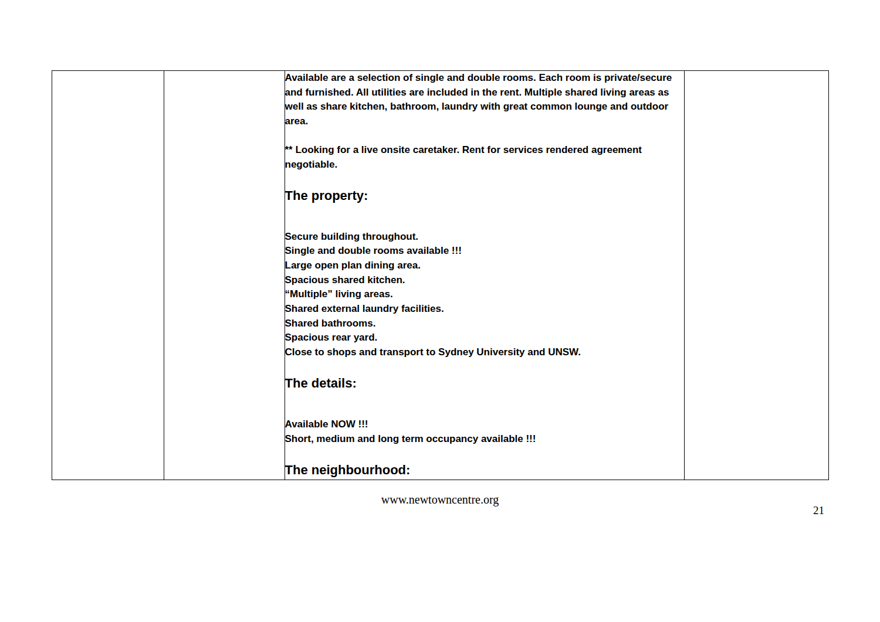| | | Available are a selection of single and double rooms. Each room is private/secure and furnished. All utilities are included in the rent. Multiple shared living areas as well as share kitchen, bathroom, laundry with great common lounge and outdoor area. ** Looking for a live onsite caretaker. Rent for services rendered agreement negotiable. The property: Secure building throughout. Single and double rooms available !!! Large open plan dining area. Spacious shared kitchen. “Multiple” living areas. Shared external laundry facilities. Shared bathrooms. Spacious rear yard. Close to shops and transport to Sydney University and UNSW. The details: Available NOW !!! Short, medium and long term occupancy available !!! The neighbourhood: | |
21
www.newtowncentre.org